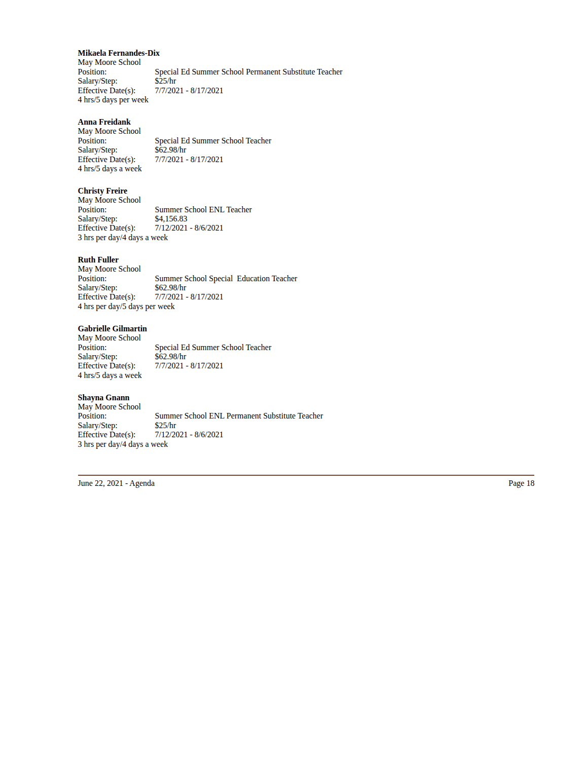Mikaela Fernandes-Dix
May Moore School
Position: Special Ed Summer School Permanent Substitute Teacher
Salary/Step:$25/hr
Effective Date(s): 7/7/2021 - 8/17/2021
4 hrs/5 days per week
Anna Freidank
May Moore School
Position: Special Ed Summer School Teacher
Salary/Step:$62.98/hr
Effective Date(s): 7/7/2021 - 8/17/2021
4 hrs/5 days a week
Christy Freire
May Moore School
Position: Summer School ENL Teacher
Salary/Step:$4,156.83
Effective Date(s): 7/12/2021 - 8/6/2021
3 hrs per day/4 days a week
Ruth Fuller
May Moore School
Position: Summer School Special Education Teacher
Salary/Step:$62.98/hr
Effective Date(s): 7/7/2021 - 8/17/2021
4 hrs per day/5 days per week
Gabrielle Gilmartin
May Moore School
Position: Special Ed Summer School Teacher
Salary/Step:$62.98/hr
Effective Date(s): 7/7/2021 - 8/17/2021
4 hrs/5 days a week
Shayna Gnann
May Moore School
Position: Summer School ENL Permanent Substitute Teacher
Salary/Step:$25/hr
Effective Date(s): 7/12/2021 - 8/6/2021
3 hrs per day/4 days a week
June 22, 2021 - Agenda Page 18